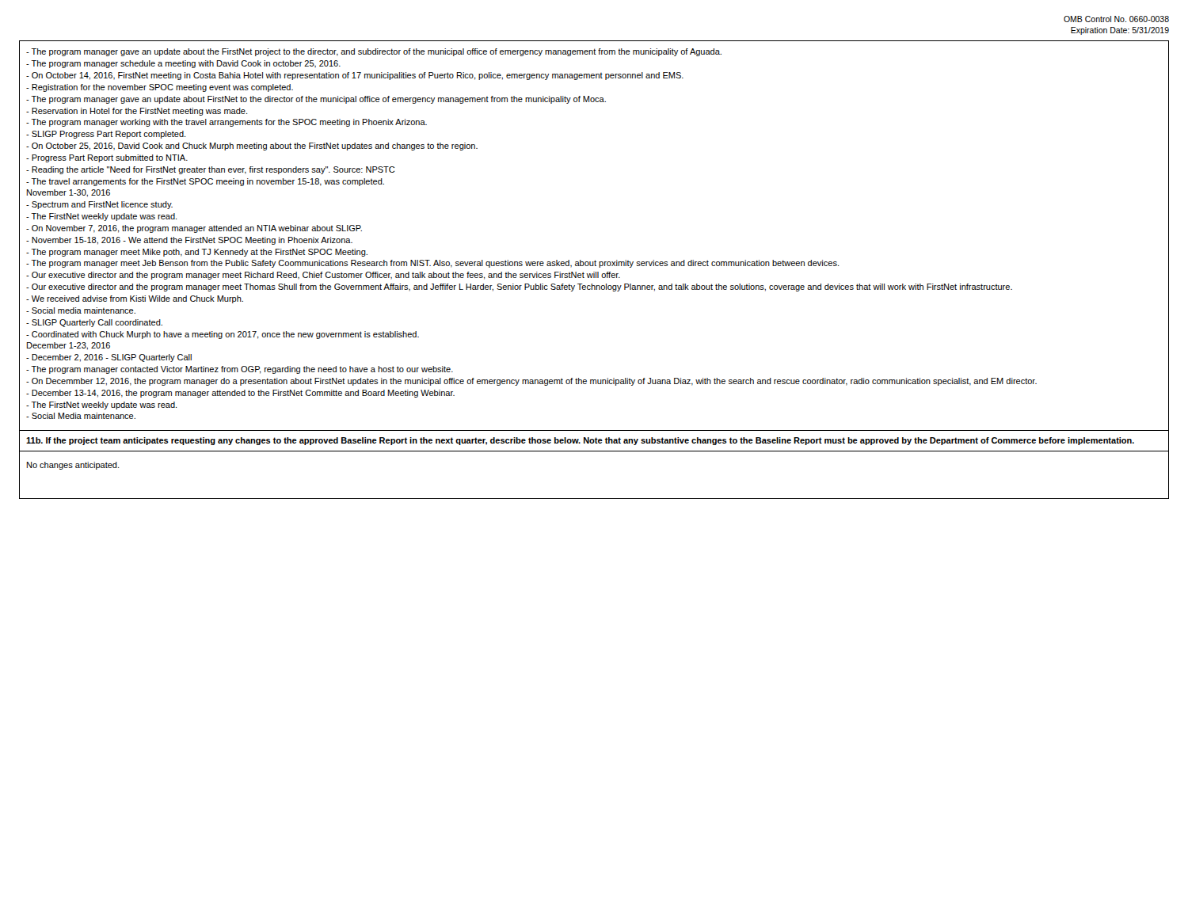OMB Control No. 0660-0038
Expiration Date: 5/31/2019
- The program manager gave an update about the FirstNet project to the director, and subdirector of the municipal office of emergency management from the municipality of Aguada.
- The program manager schedule a meeting with David Cook in october 25, 2016.
- On October 14, 2016, FirstNet meeting in Costa Bahia Hotel with representation of 17 municipalities of Puerto Rico, police, emergency management personnel and EMS.
- Registration for the november SPOC meeting event was completed.
- The program manager gave an update about FirstNet to the director of the municipal office of emergency management from the municipality of Moca.
- Reservation in Hotel for the FirstNet meeting was made.
- The program manager working with the travel arrangements for the SPOC meeting in Phoenix Arizona.
- SLIGP Progress Part Report completed.
- On October 25, 2016, David Cook and Chuck Murph meeting about the FirstNet updates and changes to the region.
- Progress Part Report submitted to NTIA.
- Reading the article "Need for FirstNet greater than ever, first responders say". Source: NPSTC
- The travel arrangements for the FirstNet SPOC meeing in november 15-18, was completed.
November 1-30, 2016
- Spectrum and FirstNet licence study.
- The FirstNet weekly update was read.
- On November 7, 2016, the program manager attended an NTIA webinar about SLIGP.
- November 15-18, 2016 - We attend the FirstNet SPOC Meeting in Phoenix Arizona.
- The program manager meet Mike poth, and TJ Kennedy at the FirstNet SPOC Meeting.
- The program manager meet Jeb Benson from the Public Safety Coommunications Research from NIST. Also, several questions were asked, about proximity services and direct communication between devices.
- Our executive director and the program manager meet Richard Reed, Chief Customer Officer, and talk about the fees, and the services FirstNet will offer.
- Our executive director and the program manager meet Thomas Shull from the Government Affairs, and Jeffifer L Harder, Senior Public Safety Technology Planner, and talk about the solutions, coverage and devices that will work with FirstNet infrastructure.
- We received advise from Kisti Wilde and Chuck Murph.
- Social media maintenance.
- SLIGP Quarterly Call coordinated.
- Coordinated with Chuck Murph to have a meeting on 2017, once the new government is established.
December 1-23, 2016
- December 2, 2016 - SLIGP Quarterly Call
- The program manager contacted Victor Martinez from OGP, regarding the need to have a host to our website.
- On Decemmber 12, 2016, the program manager do a presentation about FirstNet updates in the municipal office of emergency managemt of the municipality of Juana Diaz, with the search and rescue coordinator, radio communication specialist, and EM director.
- December 13-14, 2016, the program manager attended to the FirstNet Committe and Board Meeting Webinar.
- The FirstNet weekly update was read.
- Social Media maintenance.
11b. If the project team anticipates requesting any changes to the approved Baseline Report in the next quarter, describe those below. Note that any substantive changes to the Baseline Report must be approved by the Department of Commerce before implementation.
No changes anticipated.